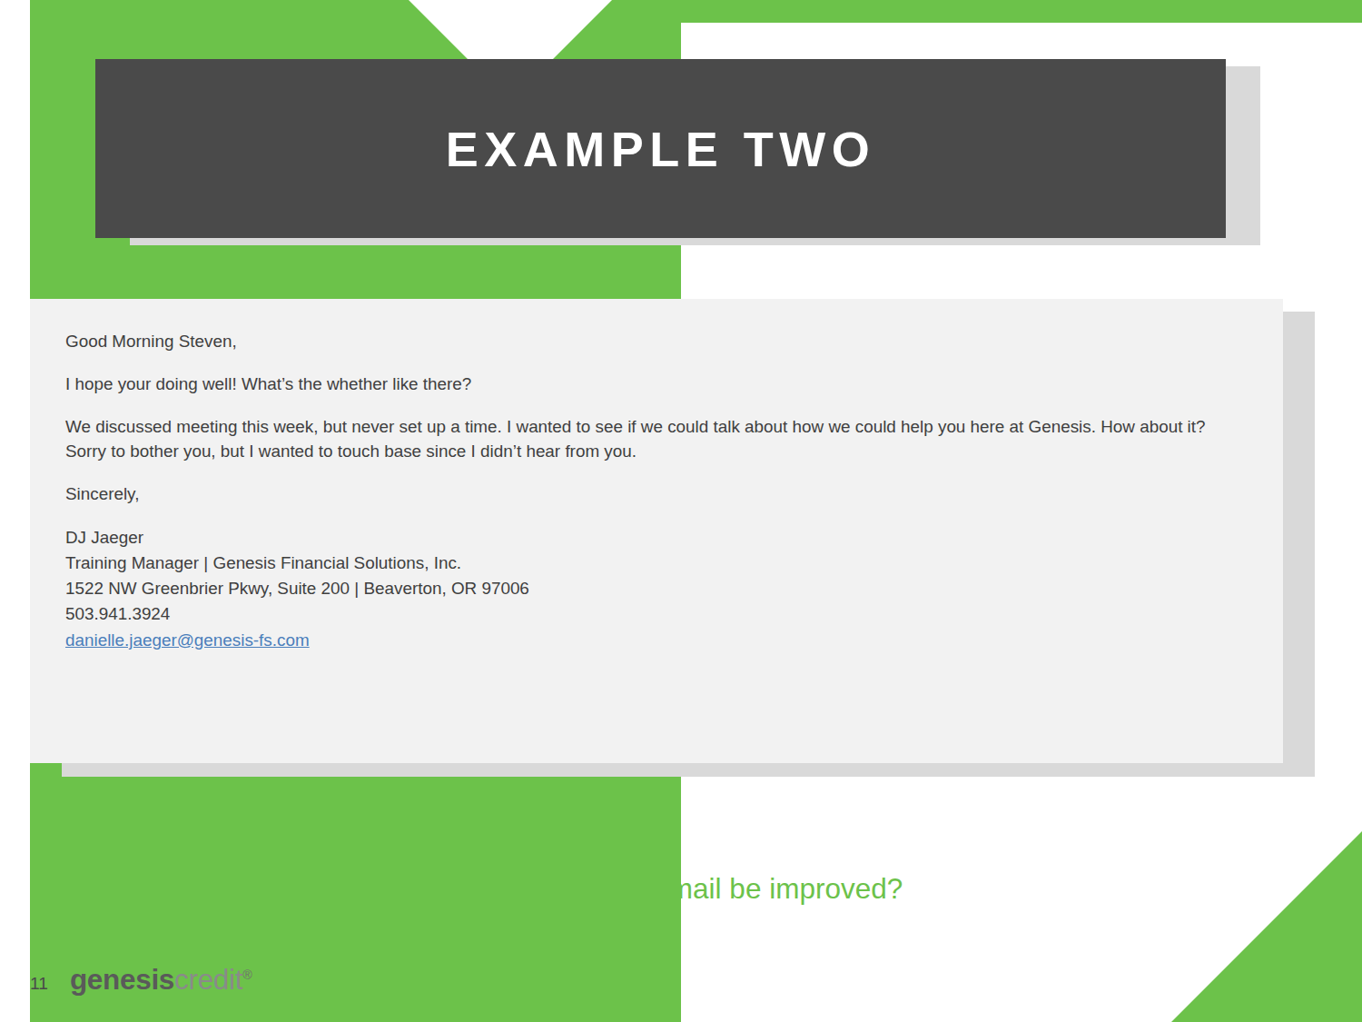Example Two
Good Morning Steven,
I hope your doing well! What’s the whether like there?
We discussed meeting this week, but never set up a time. I wanted to see if we could talk about how we could help you here at Genesis. How about it? Sorry to bother you, but I wanted to touch base since I didn’t hear from you.
Sincerely,
DJ Jaeger
Training Manager | Genesis Financial Solutions, Inc.
1522 NW Greenbrier Pkwy, Suite 200 | Beaverton, OR 97006
503.941.3924
danielle.jaeger@genesis-fs.com
How could this email be improved?
11 genesis credit®